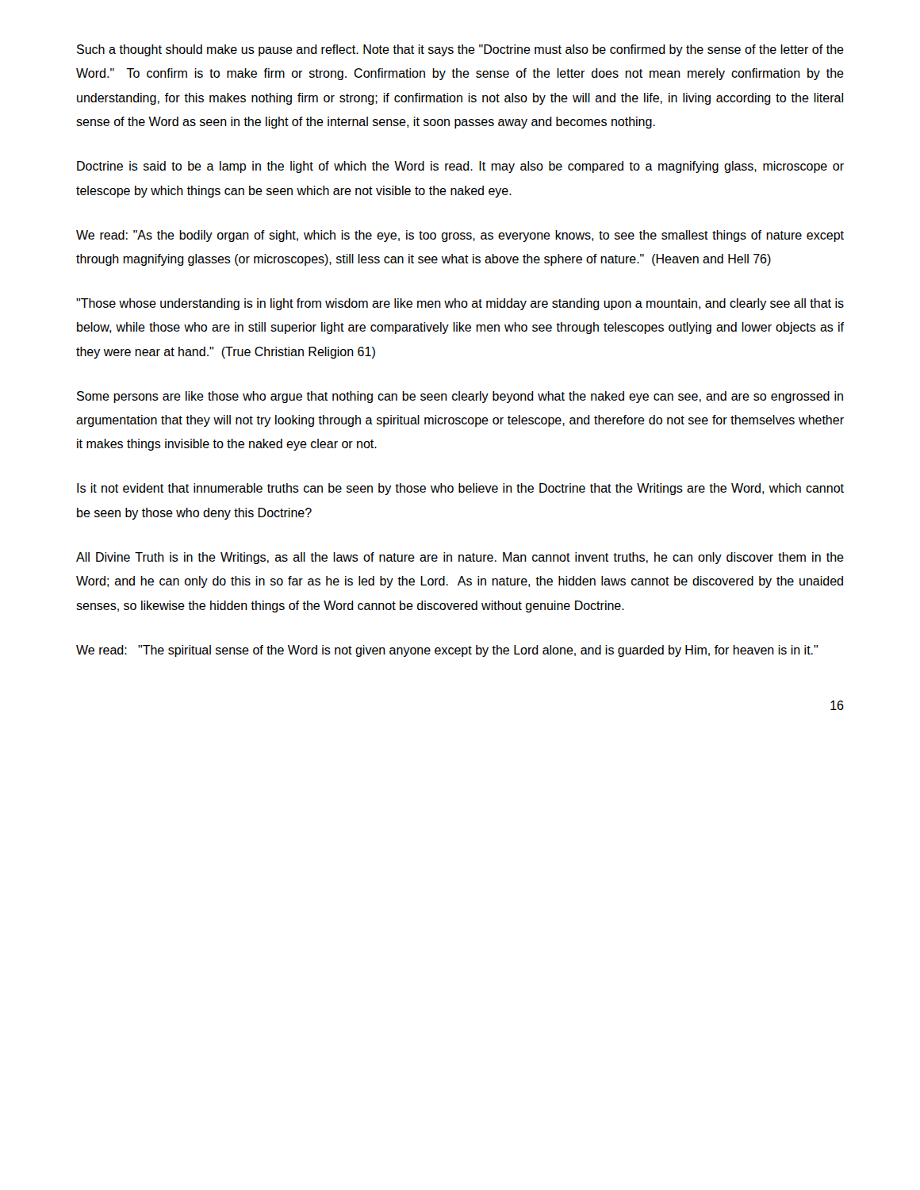Such a thought should make us pause and reflect. Note that it says the "Doctrine must also be confirmed by the sense of the letter of the Word." To confirm is to make firm or strong. Confirmation by the sense of the letter does not mean merely confirmation by the understanding, for this makes nothing firm or strong; if confirmation is not also by the will and the life, in living according to the literal sense of the Word as seen in the light of the internal sense, it soon passes away and becomes nothing.
Doctrine is said to be a lamp in the light of which the Word is read. It may also be compared to a magnifying glass, microscope or telescope by which things can be seen which are not visible to the naked eye.
We read: "As the bodily organ of sight, which is the eye, is too gross, as everyone knows, to see the smallest things of nature except through magnifying glasses (or microscopes), still less can it see what is above the sphere of nature." (Heaven and Hell 76)
"Those whose understanding is in light from wisdom are like men who at midday are standing upon a mountain, and clearly see all that is below, while those who are in still superior light are comparatively like men who see through telescopes outlying and lower objects as if they were near at hand." (True Christian Religion 61)
Some persons are like those who argue that nothing can be seen clearly beyond what the naked eye can see, and are so engrossed in argumentation that they will not try looking through a spiritual microscope or telescope, and therefore do not see for themselves whether it makes things invisible to the naked eye clear or not.
Is it not evident that innumerable truths can be seen by those who believe in the Doctrine that the Writings are the Word, which cannot be seen by those who deny this Doctrine?
All Divine Truth is in the Writings, as all the laws of nature are in nature. Man cannot invent truths, he can only discover them in the Word; and he can only do this in so far as he is led by the Lord. As in nature, the hidden laws cannot be discovered by the unaided senses, so likewise the hidden things of the Word cannot be discovered without genuine Doctrine.
We read: "The spiritual sense of the Word is not given anyone except by the Lord alone, and is guarded by Him, for heaven is in it."
16